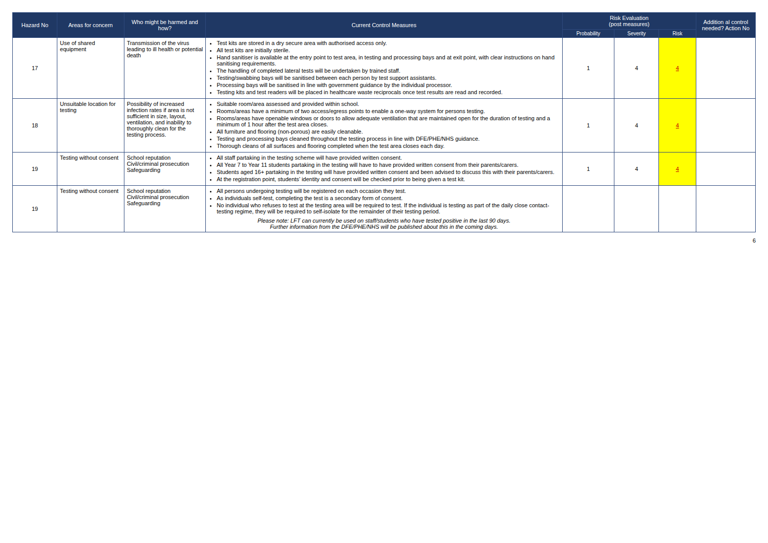| Hazard No | Areas for concern | Who might be harmed and how? | Current Control Measures | Risk Evaluation (post measures) | Addition al control needed? Action No |
| --- | --- | --- | --- | --- | --- |
| Probability | Severity | Risk |
| 17 | Use of shared equipment | Transmission of the virus leading to ill health or potential death | Test kits are stored in a dry secure area with authorised access only. All test kits are initially sterile. Hand sanitiser is available at the entry point to test area, in testing and processing bays and at exit point, with clear instructions on hand sanitising requirements. The handling of completed lateral tests will be undertaken by trained staff. Testing/swabbing bays will be sanitised between each person by test support assistants. Processing bays will be sanitised in line with government guidance by the individual processor. Testing kits and test readers will be placed in healthcare waste reciprocals once test results are read and recorded. | 1 | 4 | 4 | |
| 18 | Unsuitable location for testing | Possibility of increased infection rates if area is not sufficient in size, layout, ventilation, and inability to thoroughly clean for the testing process. | Suitable room/area assessed and provided within school. Rooms/areas have a minimum of two access/egress points to enable a one-way system for persons testing. Rooms/areas have openable windows or doors to allow adequate ventilation that are maintained open for the duration of testing and a minimum of 1 hour after the test area closes. All furniture and flooring (non-porous) are easily cleanable. Testing and processing bays cleaned throughout the testing process in line with DFE/PHE/NHS guidance. Thorough cleans of all surfaces and flooring completed when the test area closes each day. | 1 | 4 | 4 | |
| 19 | Testing without consent | School reputation Civil/criminal prosecution Safeguarding | All staff partaking in the testing scheme will have provided written consent. All Year 7 to Year 11 students partaking in the testing will have to have provided written consent from their parents/carers. Students aged 16+ partaking in the testing will have provided written consent and been advised to discuss this with their parents/carers. At the registration point, students’ identity and consent will be checked prior to being given a test kit. | 1 | 4 | 4 | |
| 19 | Testing without consent | School reputation Civil/criminal prosecution Safeguarding | All persons undergoing testing will be registered on each occasion they test. As individuals self-test, completing the test is a secondary form of consent. No individual who refuses to test at the testing area will be required to test. If the individual is testing as part of the daily close contact-testing regime, they will be required to self-isolate for the remainder of their testing period. Please note: LFT can currently be used on staff/students who have tested positive in the last 90 days. Further information from the DFE/PHE/NHS will be published about this in the coming days. | | | | |
6